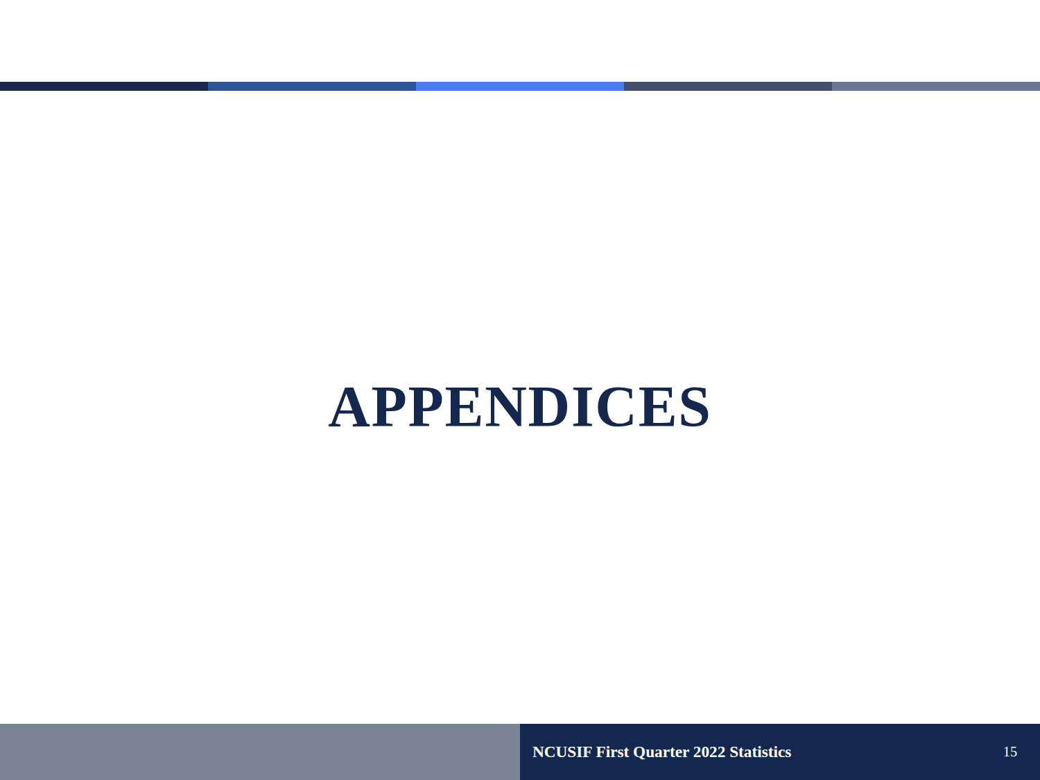APPENDICES
NCUSIF First Quarter 2022 Statistics 15